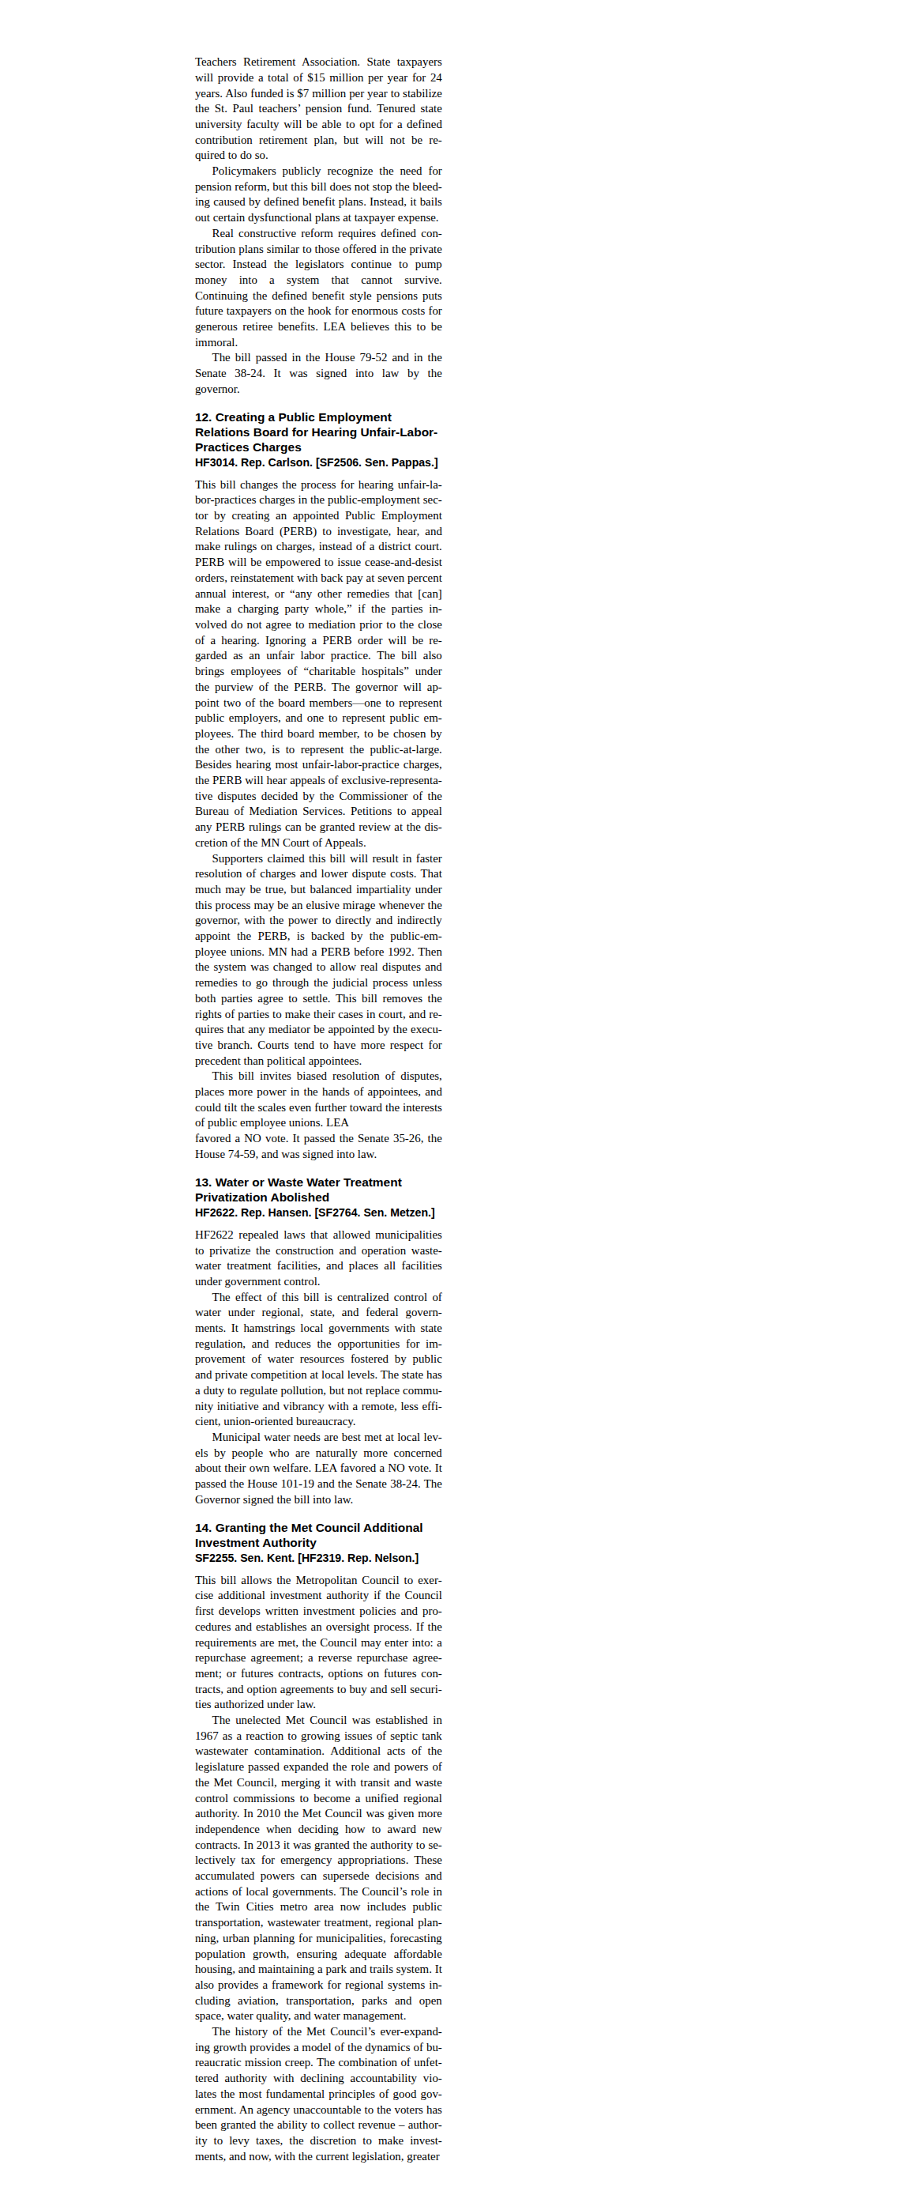Teachers Retirement Association. State taxpayers will provide a total of $15 million per year for 24 years. Also funded is $7 million per year to stabilize the St. Paul teachers’ pension fund. Tenured state university faculty will be able to opt for a defined contribution retirement plan, but will not be required to do so.
Policymakers publicly recognize the need for pension reform, but this bill does not stop the bleeding caused by defined benefit plans. Instead, it bails out certain dysfunctional plans at taxpayer expense.
Real constructive reform requires defined contribution plans similar to those offered in the private sector. Instead the legislators continue to pump money into a system that cannot survive. Continuing the defined benefit style pensions puts future taxpayers on the hook for enormous costs for generous retiree benefits. LEA believes this to be immoral.
The bill passed in the House 79-52 and in the Senate 38-24. It was signed into law by the governor.
12. Creating a Public Employment Relations Board for Hearing Unfair-Labor-Practices Charges
HF3014. Rep. Carlson. [SF2506. Sen. Pappas.]
This bill changes the process for hearing unfair-labor-practices charges in the public-employment sector by creating an appointed Public Employment Relations Board (PERB) to investigate, hear, and make rulings on charges, instead of a district court. PERB will be empowered to issue cease-and-desist orders, reinstatement with back pay at seven percent annual interest, or “any other remedies that [can] make a charging party whole,” if the parties involved do not agree to mediation prior to the close of a hearing. Ignoring a PERB order will be regarded as an unfair labor practice. The bill also brings employees of “charitable hospitals” under the purview of the PERB. The governor will appoint two of the board members—one to represent public employers, and one to represent public employees. The third board member, to be chosen by the other two, is to represent the public-at-large. Besides hearing most unfair-labor-practice charges, the PERB will hear appeals of exclusive-representative disputes decided by the Commissioner of the Bureau of Mediation Services. Petitions to appeal any PERB rulings can be granted review at the discretion of the MN Court of Appeals.
Supporters claimed this bill will result in faster resolution of charges and lower dispute costs. That much may be true, but balanced impartiality under this process may be an elusive mirage whenever the governor, with the power to directly and indirectly appoint the PERB, is backed by the public-employee unions. MN had a PERB before 1992. Then the system was changed to allow real disputes and remedies to go through the judicial process unless both parties agree to settle. This bill removes the rights of parties to make their cases in court, and requires that any mediator be appointed by the executive branch. Courts tend to have more respect for precedent than political appointees.
This bill invites biased resolution of disputes, places more power in the hands of appointees, and could tilt the scales even further toward the interests of public employee unions. LEA
favored a NO vote. It passed the Senate 35-26, the House 74-59, and was signed into law.
13. Water or Waste Water Treatment Privatization Abolished
HF2622. Rep. Hansen. [SF2764. Sen. Metzen.]
HF2622 repealed laws that allowed municipalities to privatize the construction and operation wastewater treatment facilities, and places all facilities under government control.
The effect of this bill is centralized control of water under regional, state, and federal governments. It hamstrings local governments with state regulation, and reduces the opportunities for improvement of water resources fostered by public and private competition at local levels. The state has a duty to regulate pollution, but not replace community initiative and vibrancy with a remote, less efficient, union-oriented bureaucracy.
Municipal water needs are best met at local levels by people who are naturally more concerned about their own welfare. LEA favored a NO vote. It passed the House 101-19 and the Senate 38-24. The Governor signed the bill into law.
14. Granting the Met Council Additional Investment Authority
SF2255. Sen. Kent. [HF2319. Rep. Nelson.]
This bill allows the Metropolitan Council to exercise additional investment authority if the Council first develops written investment policies and procedures and establishes an oversight process. If the requirements are met, the Council may enter into: a repurchase agreement; a reverse repurchase agreement; or futures contracts, options on futures contracts, and option agreements to buy and sell securities authorized under law.
The unelected Met Council was established in 1967 as a reaction to growing issues of septic tank wastewater contamination. Additional acts of the legislature passed expanded the role and powers of the Met Council, merging it with transit and waste control commissions to become a unified regional authority. In 2010 the Met Council was given more independence when deciding how to award new contracts. In 2013 it was granted the authority to selectively tax for emergency appropriations. These accumulated powers can supersede decisions and actions of local governments. The Council’s role in the Twin Cities metro area now includes public transportation, wastewater treatment, regional planning, urban planning for municipalities, forecasting population growth, ensuring adequate affordable housing, and maintaining a park and trails system. It also provides a framework for regional systems including aviation, transportation, parks and open space, water quality, and water management.
The history of the Met Council’s ever-expanding growth provides a model of the dynamics of bureaucratic mission creep. The combination of unfettered authority with declining accountability violates the most fundamental principles of good government. An agency unaccountable to the voters has been granted the ability to collect revenue – authority to levy taxes, the discretion to make investments, and now, with the current legislation, greater